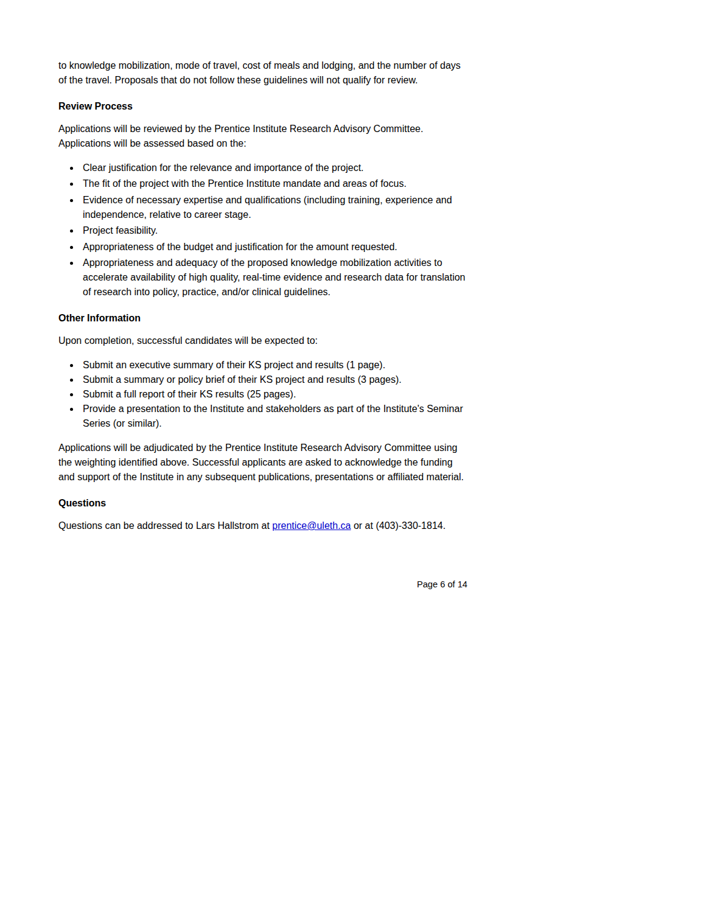to knowledge mobilization, mode of travel, cost of meals and lodging, and the number of days of the travel. Proposals that do not follow these guidelines will not qualify for review.
Review Process
Applications will be reviewed by the Prentice Institute Research Advisory Committee. Applications will be assessed based on the:
Clear justification for the relevance and importance of the project.
The fit of the project with the Prentice Institute mandate and areas of focus.
Evidence of necessary expertise and qualifications (including training, experience and independence, relative to career stage.
Project feasibility.
Appropriateness of the budget and justification for the amount requested.
Appropriateness and adequacy of the proposed knowledge mobilization activities to accelerate availability of high quality, real-time evidence and research data for translation of research into policy, practice, and/or clinical guidelines.
Other Information
Upon completion, successful candidates will be expected to:
Submit an executive summary of their KS project and results (1 page).
Submit a summary or policy brief of their KS project and results (3 pages).
Submit a full report of their KS results (25 pages).
Provide a presentation to the Institute and stakeholders as part of the Institute's Seminar Series (or similar).
Applications will be adjudicated by the Prentice Institute Research Advisory Committee using the weighting identified above. Successful applicants are asked to acknowledge the funding and support of the Institute in any subsequent publications, presentations or affiliated material.
Questions
Questions can be addressed to Lars Hallstrom at prentice@uleth.ca or at (403)-330-1814.
Page 6 of 14